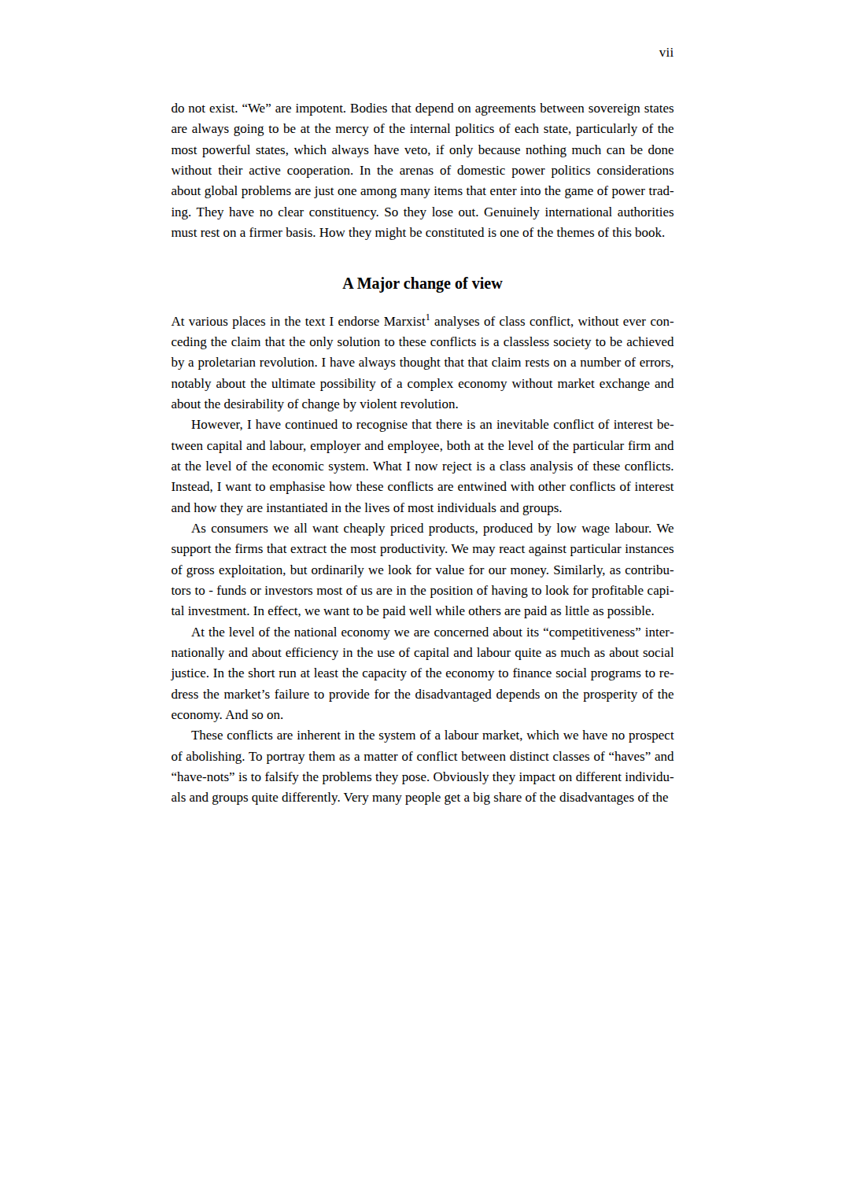vii
do not exist. “We” are impotent. Bodies that depend on agreements between sovereign states are always going to be at the mercy of the internal politics of each state, particularly of the most powerful states, which always have veto, if only because nothing much can be done without their active cooperation. In the arenas of domestic power politics considerations about global problems are just one among many items that enter into the game of power trading. They have no clear constituency. So they lose out. Genuinely international authorities must rest on a firmer basis. How they might be constituted is one of the themes of this book.
A Major change of view
At various places in the text I endorse Marxist1 analyses of class conflict, without ever conceding the claim that the only solution to these conflicts is a classless society to be achieved by a proletarian revolution. I have always thought that that claim rests on a number of errors, notably about the ultimate possibility of a complex economy without market exchange and about the desirability of change by violent revolution.
However, I have continued to recognise that there is an inevitable conflict of interest between capital and labour, employer and employee, both at the level of the particular firm and at the level of the economic system. What I now reject is a class analysis of these conflicts. Instead, I want to emphasise how these conflicts are entwined with other conflicts of interest and how they are instantiated in the lives of most individuals and groups.
As consumers we all want cheaply priced products, produced by low wage labour. We support the firms that extract the most productivity. We may react against particular instances of gross exploitation, but ordinarily we look for value for our money. Similarly, as contributors to - funds or investors most of us are in the position of having to look for profitable capital investment. In effect, we want to be paid well while others are paid as little as possible.
At the level of the national economy we are concerned about its “competitiveness” internationally and about efficiency in the use of capital and labour quite as much as about social justice. In the short run at least the capacity of the economy to finance social programs to redress the market’s failure to provide for the disadvantaged depends on the prosperity of the economy. And so on.
These conflicts are inherent in the system of a labour market, which we have no prospect of abolishing. To portray them as a matter of conflict between distinct classes of “haves” and “have-nots” is to falsify the problems they pose. Obviously they impact on different individuals and groups quite differently. Very many people get a big share of the disadvantages of the